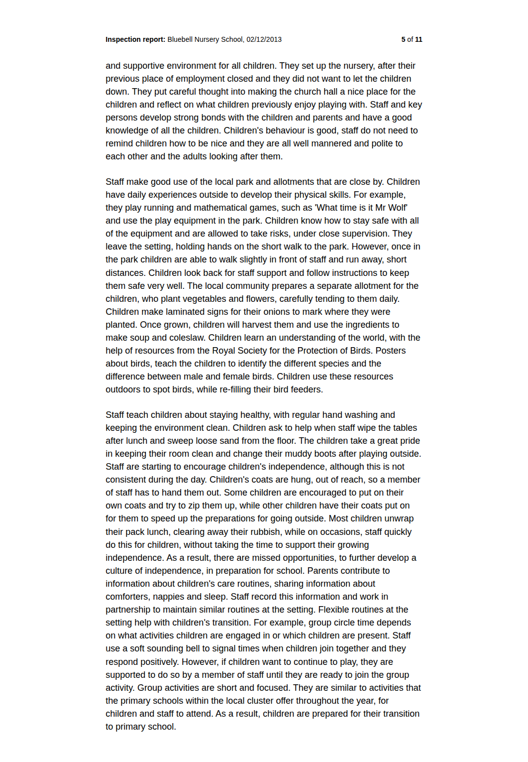Inspection report: Bluebell Nursery School, 02/12/2013
5 of 11
and supportive environment for all children. They set up the nursery, after their previous place of employment closed and they did not want to let the children down. They put careful thought into making the church hall a nice place for the children and reflect on what children previously enjoy playing with. Staff and key persons develop strong bonds with the children and parents and have a good knowledge of all the children. Children's behaviour is good, staff do not need to remind children how to be nice and they are all well mannered and polite to each other and the adults looking after them.
Staff make good use of the local park and allotments that are close by. Children have daily experiences outside to develop their physical skills. For example, they play running and mathematical games, such as 'What time is it Mr Wolf' and use the play equipment in the park. Children know how to stay safe with all of the equipment and are allowed to take risks, under close supervision. They leave the setting, holding hands on the short walk to the park. However, once in the park children are able to walk slightly in front of staff and run away, short distances. Children look back for staff support and follow instructions to keep them safe very well. The local community prepares a separate allotment for the children, who plant vegetables and flowers, carefully tending to them daily. Children make laminated signs for their onions to mark where they were planted. Once grown, children will harvest them and use the ingredients to make soup and coleslaw. Children learn an understanding of the world, with the help of resources from the Royal Society for the Protection of Birds. Posters about birds, teach the children to identify the different species and the difference between male and female birds. Children use these resources outdoors to spot birds, while re-filling their bird feeders.
Staff teach children about staying healthy, with regular hand washing and keeping the environment clean. Children ask to help when staff wipe the tables after lunch and sweep loose sand from the floor. The children take a great pride in keeping their room clean and change their muddy boots after playing outside. Staff are starting to encourage children's independence, although this is not consistent during the day. Children's coats are hung, out of reach, so a member of staff has to hand them out. Some children are encouraged to put on their own coats and try to zip them up, while other children have their coats put on for them to speed up the preparations for going outside. Most children unwrap their pack lunch, clearing away their rubbish, while on occasions, staff quickly do this for children, without taking the time to support their growing independence. As a result, there are missed opportunities, to further develop a culture of independence, in preparation for school. Parents contribute to information about children's care routines, sharing information about comforters, nappies and sleep. Staff record this information and work in partnership to maintain similar routines at the setting. Flexible routines at the setting help with children's transition. For example, group circle time depends on what activities children are engaged in or which children are present. Staff use a soft sounding bell to signal times when children join together and they respond positively. However, if children want to continue to play, they are supported to do so by a member of staff until they are ready to join the group activity. Group activities are short and focused. They are similar to activities that the primary schools within the local cluster offer throughout the year, for children and staff to attend. As a result, children are prepared for their transition to primary school.